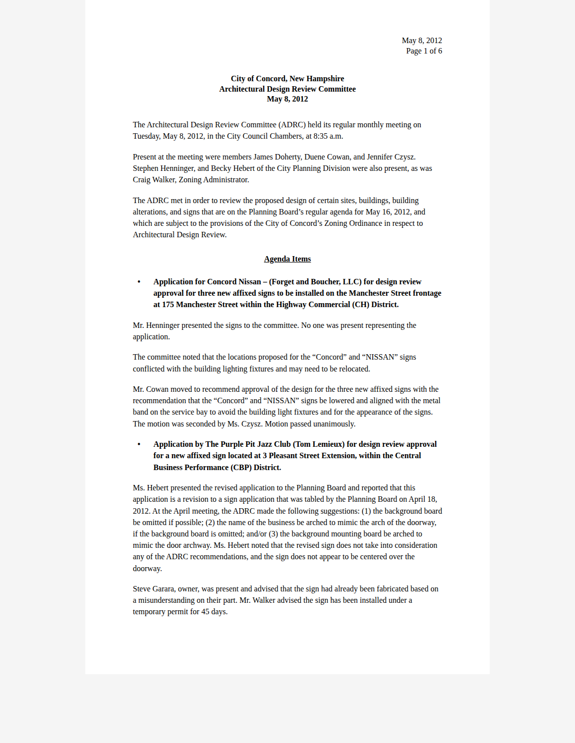May 8, 2012
Page 1 of 6
City of Concord, New Hampshire
Architectural Design Review Committee
May 8, 2012
The Architectural Design Review Committee (ADRC) held its regular monthly meeting on Tuesday, May 8, 2012, in the City Council Chambers, at 8:35 a.m.
Present at the meeting were members James Doherty, Duene Cowan, and Jennifer Czysz. Stephen Henninger, and Becky Hebert of the City Planning Division were also present, as was Craig Walker, Zoning Administrator.
The ADRC met in order to review the proposed design of certain sites, buildings, building alterations, and signs that are on the Planning Board’s regular agenda for May 16, 2012, and which are subject to the provisions of the City of Concord’s Zoning Ordinance in respect to Architectural Design Review.
Agenda Items
Application for Concord Nissan – (Forget and Boucher, LLC) for design review approval for three new affixed signs to be installed on the Manchester Street frontage at 175 Manchester Street within the Highway Commercial (CH) District.
Mr. Henninger presented the signs to the committee. No one was present representing the application.
The committee noted that the locations proposed for the “Concord” and “NISSAN” signs conflicted with the building lighting fixtures and may need to be relocated.
Mr. Cowan moved to recommend approval of the design for the three new affixed signs with the recommendation that the “Concord” and “NISSAN” signs be lowered and aligned with the metal band on the service bay to avoid the building light fixtures and for the appearance of the signs. The motion was seconded by Ms. Czysz. Motion passed unanimously.
Application by The Purple Pit Jazz Club (Tom Lemieux) for design review approval for a new affixed sign located at 3 Pleasant Street Extension, within the Central Business Performance (CBP) District.
Ms. Hebert presented the revised application to the Planning Board and reported that this application is a revision to a sign application that was tabled by the Planning Board on April 18, 2012. At the April meeting, the ADRC made the following suggestions: (1) the background board be omitted if possible; (2) the name of the business be arched to mimic the arch of the doorway, if the background board is omitted; and/or (3) the background mounting board be arched to mimic the door archway. Ms. Hebert noted that the revised sign does not take into consideration any of the ADRC recommendations, and the sign does not appear to be centered over the doorway.
Steve Garara, owner, was present and advised that the sign had already been fabricated based on a misunderstanding on their part. Mr. Walker advised the sign has been installed under a temporary permit for 45 days.